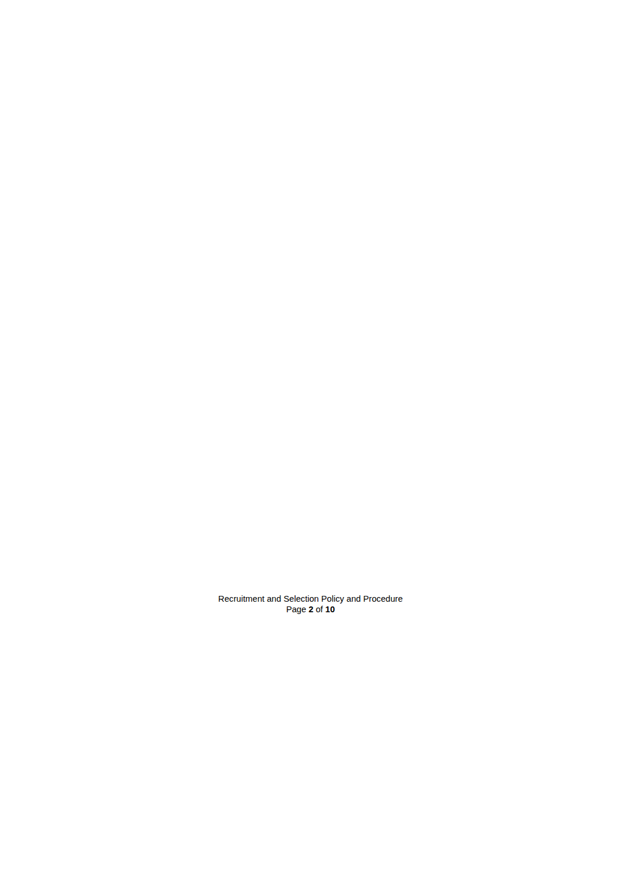Recruitment and Selection Policy and Procedure Page 2 of 10